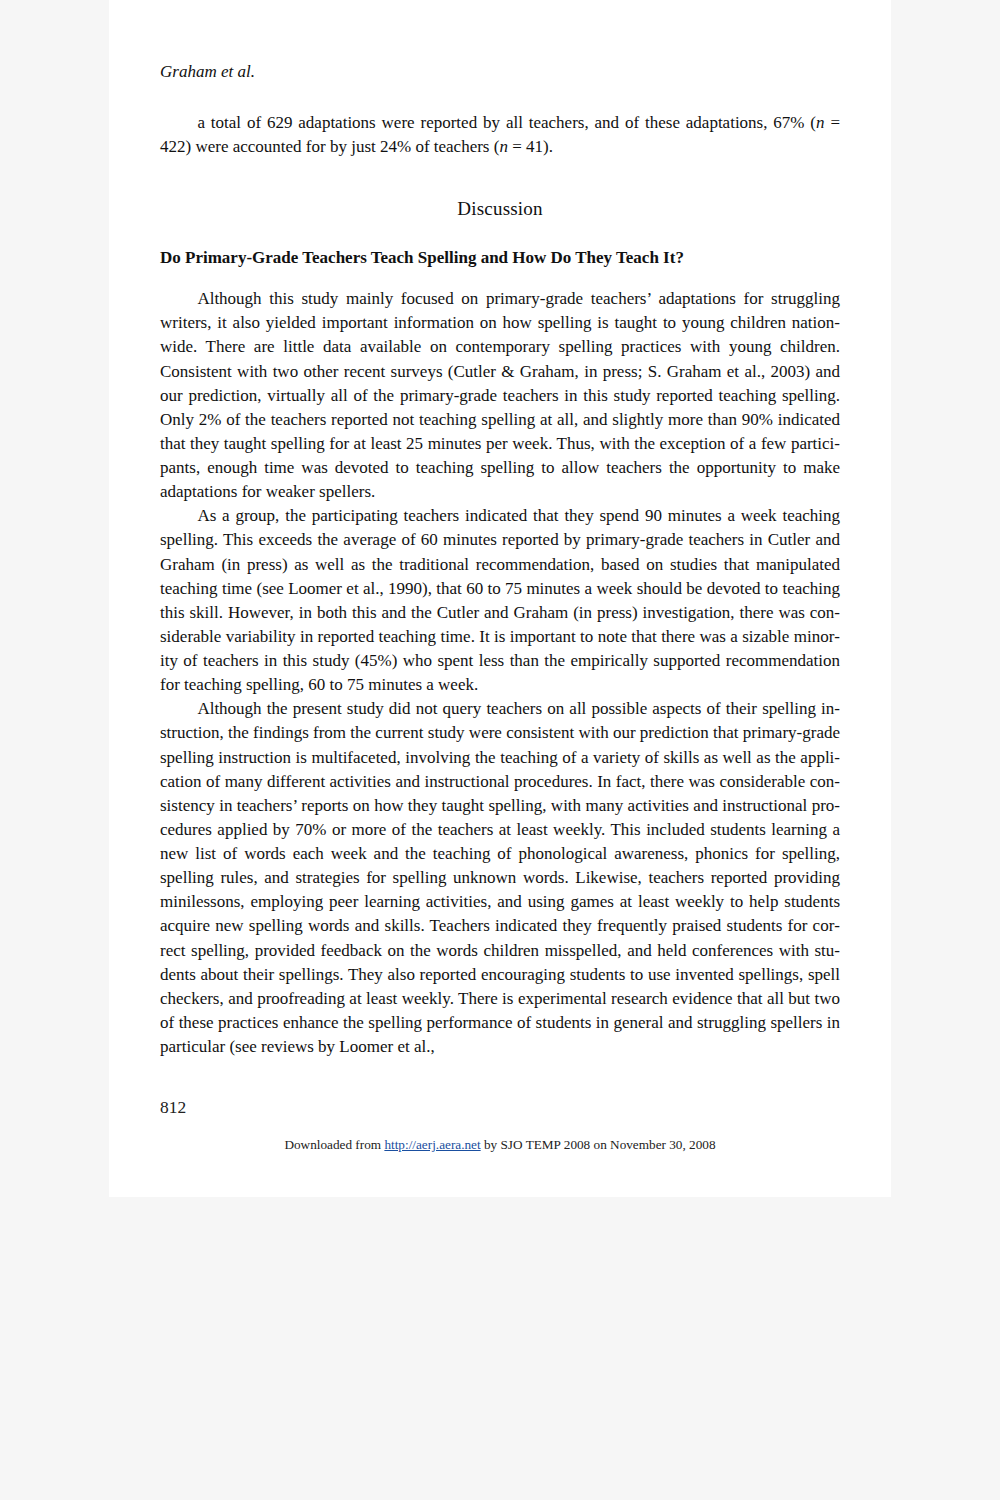Graham et al.
a total of 629 adaptations were reported by all teachers, and of these adaptations, 67% (n = 422) were accounted for by just 24% of teachers (n = 41).
Discussion
Do Primary-Grade Teachers Teach Spelling and How Do They Teach It?
Although this study mainly focused on primary-grade teachers’ adaptations for struggling writers, it also yielded important information on how spelling is taught to young children nationwide. There are little data available on contemporary spelling practices with young children. Consistent with two other recent surveys (Cutler & Graham, in press; S. Graham et al., 2003) and our prediction, virtually all of the primary-grade teachers in this study reported teaching spelling. Only 2% of the teachers reported not teaching spelling at all, and slightly more than 90% indicated that they taught spelling for at least 25 minutes per week. Thus, with the exception of a few participants, enough time was devoted to teaching spelling to allow teachers the opportunity to make adaptations for weaker spellers.
As a group, the participating teachers indicated that they spend 90 minutes a week teaching spelling. This exceeds the average of 60 minutes reported by primary-grade teachers in Cutler and Graham (in press) as well as the traditional recommendation, based on studies that manipulated teaching time (see Loomer et al., 1990), that 60 to 75 minutes a week should be devoted to teaching this skill. However, in both this and the Cutler and Graham (in press) investigation, there was considerable variability in reported teaching time. It is important to note that there was a sizable minority of teachers in this study (45%) who spent less than the empirically supported recommendation for teaching spelling, 60 to 75 minutes a week.
Although the present study did not query teachers on all possible aspects of their spelling instruction, the findings from the current study were consistent with our prediction that primary-grade spelling instruction is multifaceted, involving the teaching of a variety of skills as well as the application of many different activities and instructional procedures. In fact, there was considerable consistency in teachers’ reports on how they taught spelling, with many activities and instructional procedures applied by 70% or more of the teachers at least weekly. This included students learning a new list of words each week and the teaching of phonological awareness, phonics for spelling, spelling rules, and strategies for spelling unknown words. Likewise, teachers reported providing minilessons, employing peer learning activities, and using games at least weekly to help students acquire new spelling words and skills. Teachers indicated they frequently praised students for correct spelling, provided feedback on the words children misspelled, and held conferences with students about their spellings. They also reported encouraging students to use invented spellings, spell checkers, and proofreading at least weekly. There is experimental research evidence that all but two of these practices enhance the spelling performance of students in general and struggling spellers in particular (see reviews by Loomer et al.,
812
Downloaded from http://aerj.aera.net by SJO TEMP 2008 on November 30, 2008